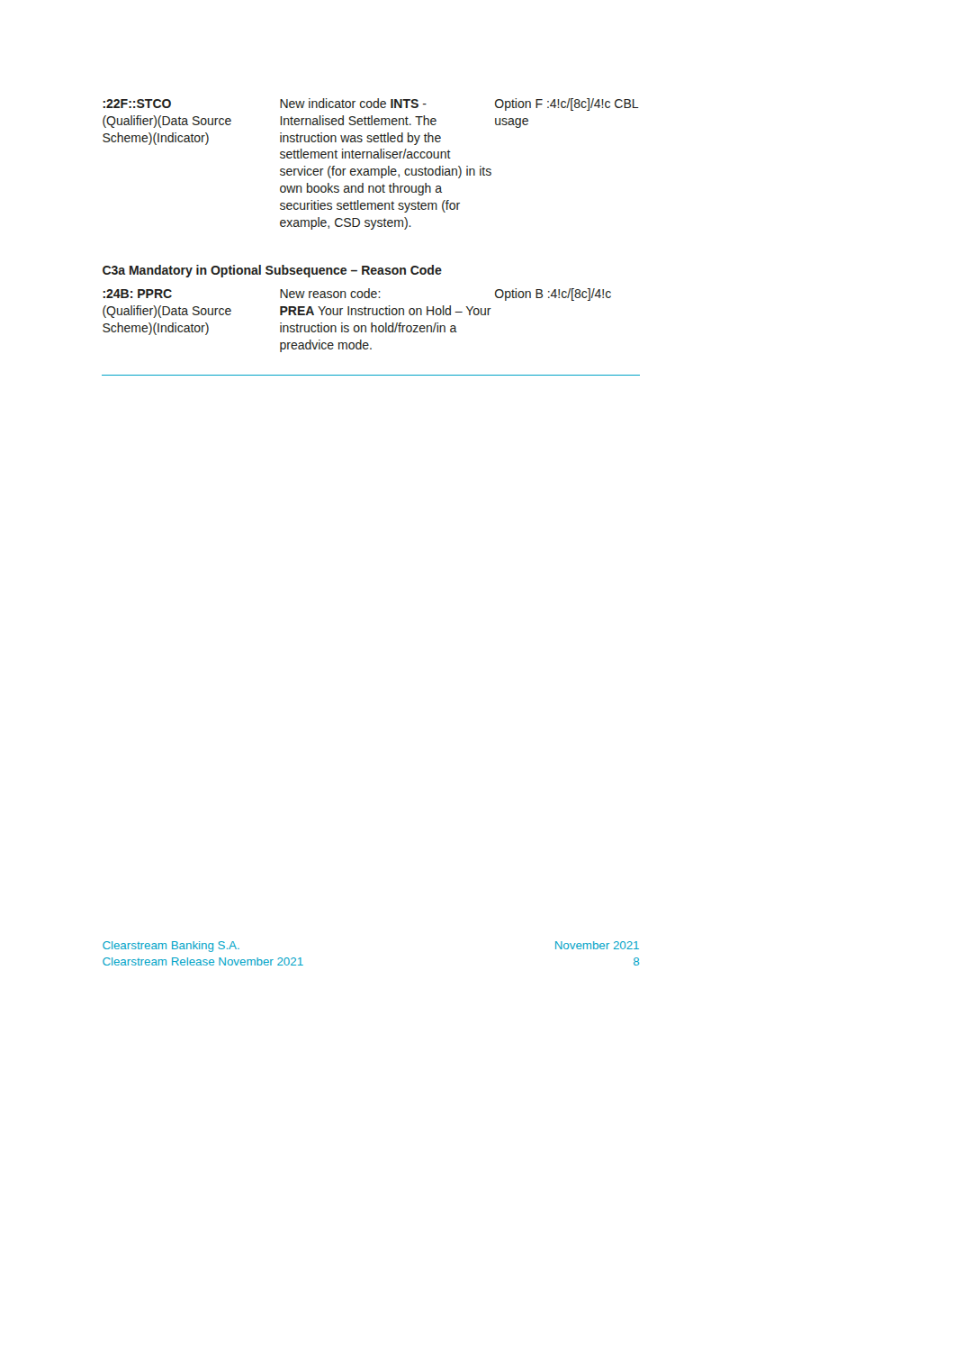| :22F::STCO (Qualifier)(Data Source Scheme)(Indicator) | New indicator code INTS - Internalised Settlement. The instruction was settled by the settlement internaliser/account servicer (for example, custodian) in its own books and not through a securities settlement system (for example, CSD system). | Option F :4!c/[8c]/4!c CBL usage |
C3a Mandatory in Optional Subsequence – Reason Code
| :24B: PPRC (Qualifier)(Data Source Scheme)(Indicator) | New reason code: PREA Your Instruction on Hold – Your instruction is on hold/frozen/in a preadvice mode. | Option B :4!c/[8c]/4!c |
| Clearstream Banking S.A. | November 2021 |
| Clearstream Release November 2021 | 8 |